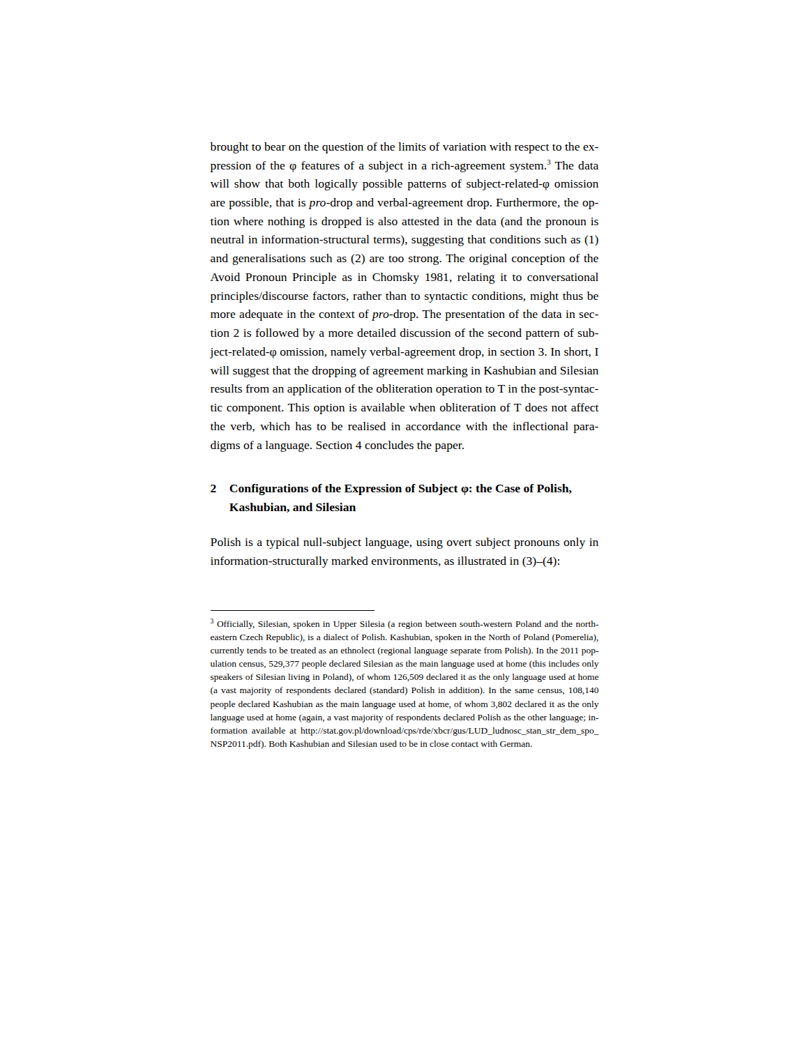brought to bear on the question of the limits of variation with respect to the expression of the φ features of a subject in a rich-agreement system.3 The data will show that both logically possible patterns of subject-related-φ omission are possible, that is pro-drop and verbal-agreement drop. Furthermore, the option where nothing is dropped is also attested in the data (and the pronoun is neutral in information-structural terms), suggesting that conditions such as (1) and generalisations such as (2) are too strong. The original conception of the Avoid Pronoun Principle as in Chomsky 1981, relating it to conversational principles/discourse factors, rather than to syntactic conditions, might thus be more adequate in the context of pro-drop. The presentation of the data in section 2 is followed by a more detailed discussion of the second pattern of subject-related-φ omission, namely verbal-agreement drop, in section 3. In short, I will suggest that the dropping of agreement marking in Kashubian and Silesian results from an application of the obliteration operation to T in the post-syntactic component. This option is available when obliteration of T does not affect the verb, which has to be realised in accordance with the inflectional paradigms of a language. Section 4 concludes the paper.
2 Configurations of the Expression of Subject φ: the Case of Polish, Kashubian, and Silesian
Polish is a typical null-subject language, using overt subject pronouns only in information-structurally marked environments, as illustrated in (3)–(4):
3 Officially, Silesian, spoken in Upper Silesia (a region between south-western Poland and the north-eastern Czech Republic), is a dialect of Polish. Kashubian, spoken in the North of Poland (Pomerelia), currently tends to be treated as an ethnolect (regional language separate from Polish). In the 2011 population census, 529,377 people declared Silesian as the main language used at home (this includes only speakers of Silesian living in Poland), of whom 126,509 declared it as the only language used at home (a vast majority of respondents declared (standard) Polish in addition). In the same census, 108,140 people declared Kashubian as the main language used at home, of whom 3,802 declared it as the only language used at home (again, a vast majority of respondents declared Polish as the other language; information available at http://stat.gov.pl/download/cps/rde/xbcr/gus/LUD_ludnosc_stan_str_dem_spo_NSP2011.pdf). Both Kashubian and Silesian used to be in close contact with German.